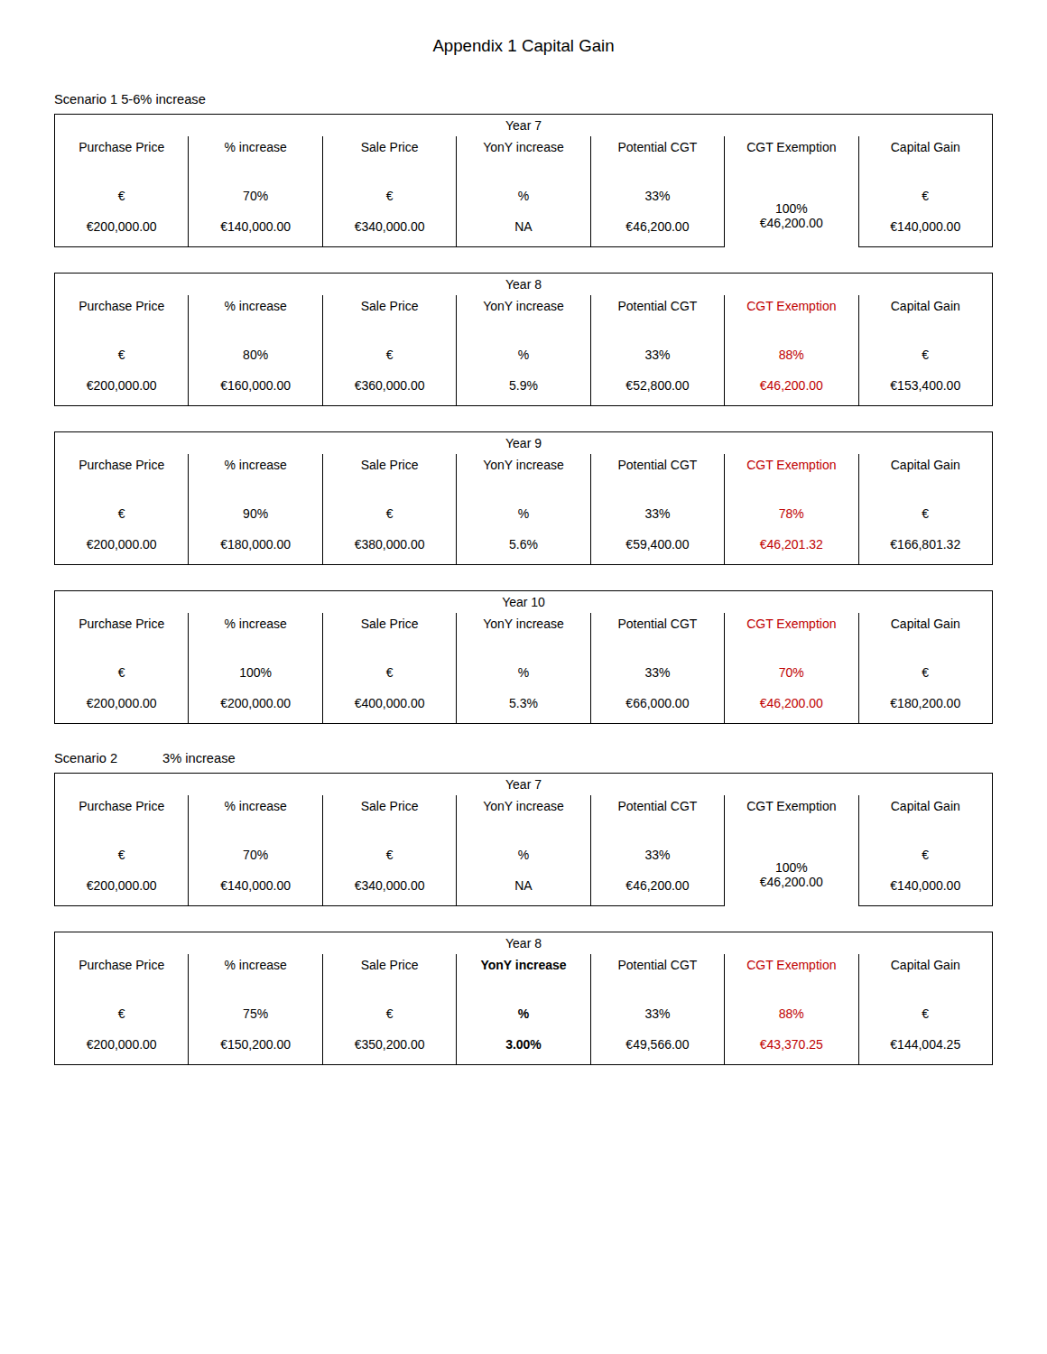Appendix 1 Capital Gain
Scenario 1 5-6% increase
| Year 7 |
| Purchase Price | % increase | Sale Price | YonY increase | Potential CGT | CGT Exemption | Capital Gain |
| € | 70% | € | % | 33% | 100% €46,200.00 | € |
| €200,000.00 | €140,000.00 | €340,000.00 | NA | €46,200.00 | €140,000.00 |
| Year 8 |
| Purchase Price | % increase | Sale Price | YonY increase | Potential CGT | CGT Exemption | Capital Gain |
| € | 80% | € | % | 33% | 88% | € |
| €200,000.00 | €160,000.00 | €360,000.00 | 5.9% | €52,800.00 | €46,200.00 | €153,400.00 |
| Year 9 |
| Purchase Price | % increase | Sale Price | YonY increase | Potential CGT | CGT Exemption | Capital Gain |
| € | 90% | € | % | 33% | 78% | € |
| €200,000.00 | €180,000.00 | €380,000.00 | 5.6% | €59,400.00 | €46,201.32 | €166,801.32 |
| Year 10 |
| Purchase Price | % increase | Sale Price | YonY increase | Potential CGT | CGT Exemption | Capital Gain |
| € | 100% | € | % | 33% | 70% | € |
| €200,000.00 | €200,000.00 | €400,000.00 | 5.3% | €66,000.00 | €46,200.00 | €180,200.00 |
Scenario 23% increase
| Year 7 |
| Purchase Price | % increase | Sale Price | YonY increase | Potential CGT | CGT Exemption | Capital Gain |
| € | 70% | € | % | 33% | 100% €46,200.00 | € |
| €200,000.00 | €140,000.00 | €340,000.00 | NA | €46,200.00 | €140,000.00 |
| Year 8 |
| Purchase Price | % increase | Sale Price | YonY increase | Potential CGT | CGT Exemption | Capital Gain |
| € | 75% | € | % | 33% | 88% | € |
| €200,000.00 | €150,200.00 | €350,200.00 | 3.00% | €49,566.00 | €43,370.25 | €144,004.25 |